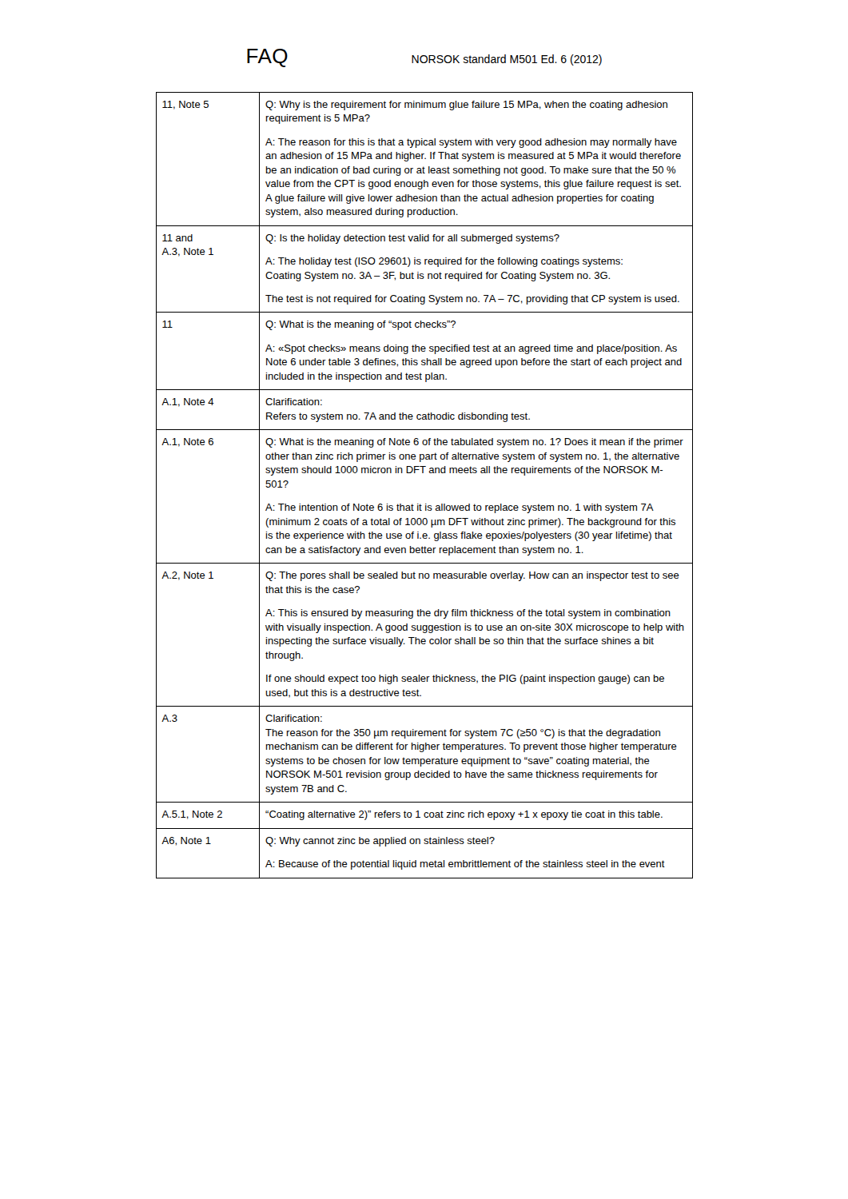FAQ
NORSOK standard M501 Ed. 6 (2012)
| 11, Note 5 | Q: Why is the requirement for minimum glue failure 15 MPa, when the coating adhesion requirement is 5 MPa? A: The reason for this is that a typical system with very good adhesion may normally have an adhesion of 15 MPa and higher. If That system is measured at 5 MPa it would therefore be an indication of bad curing or at least something not good. To make sure that the 50 % value from the CPT is good enough even for those systems, this glue failure request is set. A glue failure will give lower adhesion than the actual adhesion properties for coating system, also measured during production. |
| 11 and A.3, Note 1 | Q: Is the holiday detection test valid for all submerged systems? A: The holiday test (ISO 29601) is required for the following coatings systems: Coating System no. 3A – 3F, but is not required for Coating System no. 3G. The test is not required for Coating System no. 7A – 7C, providing that CP system is used. |
| 11 | Q: What is the meaning of “spot checks”? A: «Spot checks» means doing the specified test at an agreed time and place/position. As Note 6 under table 3 defines, this shall be agreed upon before the start of each project and included in the inspection and test plan. |
| A.1, Note 4 | Clarification: Refers to system no. 7A and the cathodic disbonding test. |
| A.1, Note 6 | Q: What is the meaning of Note 6 of the tabulated system no. 1? Does it mean if the primer other than zinc rich primer is one part of alternative system of system no. 1, the alternative system should 1000 micron in DFT and meets all the requirements of the NORSOK M-501? A: The intention of Note 6 is that it is allowed to replace system no. 1 with system 7A (minimum 2 coats of a total of 1000 µm DFT without zinc primer). The background for this is the experience with the use of i.e. glass flake epoxies/polyesters (30 year lifetime) that can be a satisfactory and even better replacement than system no. 1. |
| A.2, Note 1 | Q: The pores shall be sealed but no measurable overlay. How can an inspector test to see that this is the case? A: This is ensured by measuring the dry film thickness of the total system in combination with visually inspection. A good suggestion is to use an on-site 30X microscope to help with inspecting the surface visually. The color shall be so thin that the surface shines a bit through. If one should expect too high sealer thickness, the PIG (paint inspection gauge) can be used, but this is a destructive test. |
| A.3 | Clarification: The reason for the 350 µm requirement for system 7C (≥50 °C) is that the degradation mechanism can be different for higher temperatures. To prevent those higher temperature systems to be chosen for low temperature equipment to “save” coating material, the NORSOK M-501 revision group decided to have the same thickness requirements for system 7B and C. |
| A.5.1, Note 2 | “Coating alternative 2)” refers to 1 coat zinc rich epoxy +1 x epoxy tie coat in this table. |
| A6, Note 1 | Q: Why cannot zinc be applied on stainless steel? A: Because of the potential liquid metal embrittlement of the stainless steel in the event |